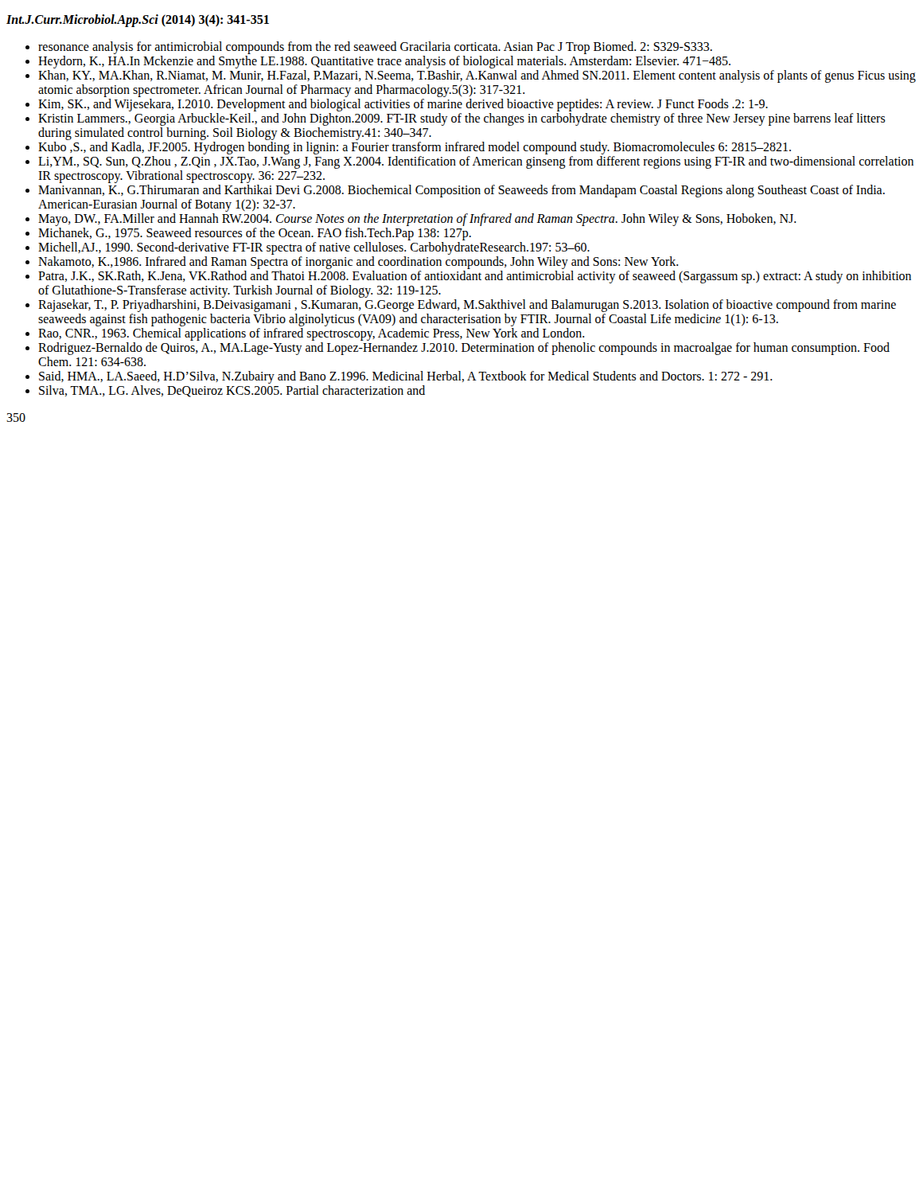Int.J.Curr.Microbiol.App.Sci (2014) 3(4): 341-351
resonance analysis for antimicrobial compounds from the red seaweed Gracilaria corticata. Asian Pac J Trop Biomed. 2: S329-S333.
Heydorn, K., HA.In Mckenzie and Smythe LE.1988. Quantitative trace analysis of biological materials. Amsterdam: Elsevier. 471−485.
Khan, KY., MA.Khan, R.Niamat, M. Munir, H.Fazal, P.Mazari, N.Seema, T.Bashir, A.Kanwal and Ahmed SN.2011. Element content analysis of plants of genus Ficus using atomic absorption spectrometer. African Journal of Pharmacy and Pharmacology.5(3): 317-321.
Kim, SK., and Wijesekara, I.2010. Development and biological activities of marine derived bioactive peptides: A review. J Funct Foods .2: 1-9.
Kristin Lammers., Georgia Arbuckle-Keil., and John Dighton.2009. FT-IR study of the changes in carbohydrate chemistry of three New Jersey pine barrens leaf litters during simulated control burning. Soil Biology & Biochemistry.41: 340–347.
Kubo ,S., and Kadla, JF.2005. Hydrogen bonding in lignin: a Fourier transform infrared model compound study. Biomacromolecules 6: 2815–2821.
Li,YM., SQ. Sun, Q.Zhou , Z.Qin , JX.Tao, J.Wang J, Fang X.2004. Identification of American ginseng from different regions using FT-IR and two-dimensional correlation IR spectroscopy. Vibrational spectroscopy. 36: 227–232.
Manivannan, K., G.Thirumaran and Karthikai Devi G.2008. Biochemical Composition of Seaweeds from Mandapam Coastal Regions along Southeast Coast of India. American-Eurasian Journal of Botany 1(2): 32-37.
Mayo, DW., FA.Miller and Hannah RW.2004. Course Notes on the Interpretation of Infrared and Raman Spectra. John Wiley & Sons, Hoboken, NJ.
Michanek, G., 1975. Seaweed resources of the Ocean. FAO fish.Tech.Pap 138: 127p.
Michell,AJ., 1990. Second-derivative FT-IR spectra of native celluloses. CarbohydrateResearch.197: 53–60.
Nakamoto, K.,1986. Infrared and Raman Spectra of inorganic and coordination compounds, John Wiley and Sons: New York.
Patra, J.K., SK.Rath, K.Jena, VK.Rathod and Thatoi H.2008. Evaluation of antioxidant and antimicrobial activity of seaweed (Sargassum sp.) extract: A study on inhibition of Glutathione-S-Transferase activity. Turkish Journal of Biology. 32: 119-125.
Rajasekar, T., P. Priyadharshini, B.Deivasigamani , S.Kumaran, G.George Edward, M.Sakthivel and Balamurugan S.2013. Isolation of bioactive compound from marine seaweeds against fish pathogenic bacteria Vibrio alginolyticus (VA09) and characterisation by FTIR. Journal of Coastal Life medicine 1(1): 6-13.
Rao, CNR., 1963. Chemical applications of infrared spectroscopy, Academic Press, New York and London.
Rodriguez-Bernaldo de Quiros, A., MA.Lage-Yusty and Lopez-Hernandez J.2010. Determination of phenolic compounds in macroalgae for human consumption. Food Chem. 121: 634-638.
Said, HMA., LA.Saeed, H.D’Silva, N.Zubairy and Bano Z.1996. Medicinal Herbal, A Textbook for Medical Students and Doctors. 1: 272 - 291.
Silva, TMA., LG. Alves, DeQueiroz KCS.2005. Partial characterization and
350